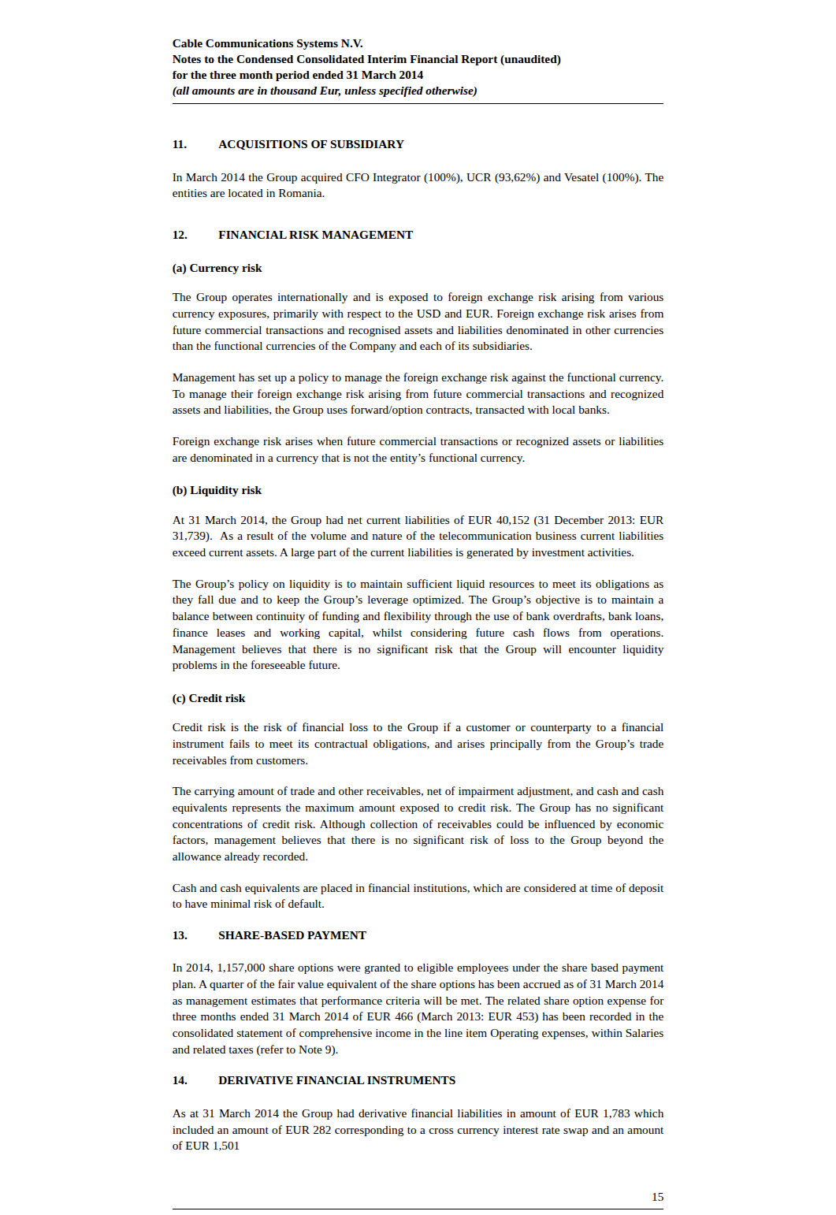Cable Communications Systems N.V.
Notes to the Condensed Consolidated Interim Financial Report (unaudited)
for the three month period ended 31 March 2014
(all amounts are in thousand Eur, unless specified otherwise)
11. ACQUISITIONS OF SUBSIDIARY
In March 2014 the Group acquired CFO Integrator (100%), UCR (93,62%) and Vesatel (100%). The entities are located in Romania.
12. FINANCIAL RISK MANAGEMENT
(a) Currency risk
The Group operates internationally and is exposed to foreign exchange risk arising from various currency exposures, primarily with respect to the USD and EUR. Foreign exchange risk arises from future commercial transactions and recognised assets and liabilities denominated in other currencies than the functional currencies of the Company and each of its subsidiaries.
Management has set up a policy to manage the foreign exchange risk against the functional currency. To manage their foreign exchange risk arising from future commercial transactions and recognized assets and liabilities, the Group uses forward/option contracts, transacted with local banks.
Foreign exchange risk arises when future commercial transactions or recognized assets or liabilities are denominated in a currency that is not the entity’s functional currency.
(b) Liquidity risk
At 31 March 2014, the Group had net current liabilities of EUR 40,152 (31 December 2013: EUR 31,739). As a result of the volume and nature of the telecommunication business current liabilities exceed current assets. A large part of the current liabilities is generated by investment activities.
The Group’s policy on liquidity is to maintain sufficient liquid resources to meet its obligations as they fall due and to keep the Group’s leverage optimized. The Group’s objective is to maintain a balance between continuity of funding and flexibility through the use of bank overdrafts, bank loans, finance leases and working capital, whilst considering future cash flows from operations. Management believes that there is no significant risk that the Group will encounter liquidity problems in the foreseeable future.
(c) Credit risk
Credit risk is the risk of financial loss to the Group if a customer or counterparty to a financial instrument fails to meet its contractual obligations, and arises principally from the Group’s trade receivables from customers.
The carrying amount of trade and other receivables, net of impairment adjustment, and cash and cash equivalents represents the maximum amount exposed to credit risk. The Group has no significant concentrations of credit risk. Although collection of receivables could be influenced by economic factors, management believes that there is no significant risk of loss to the Group beyond the allowance already recorded.
Cash and cash equivalents are placed in financial institutions, which are considered at time of deposit to have minimal risk of default.
13. SHARE-BASED PAYMENT
In 2014, 1,157,000 share options were granted to eligible employees under the share based payment plan. A quarter of the fair value equivalent of the share options has been accrued as of 31 March 2014 as management estimates that performance criteria will be met. The related share option expense for three months ended 31 March 2014 of EUR 466 (March 2013: EUR 453) has been recorded in the consolidated statement of comprehensive income in the line item Operating expenses, within Salaries and related taxes (refer to Note 9).
14. DERIVATIVE FINANCIAL INSTRUMENTS
As at 31 March 2014 the Group had derivative financial liabilities in amount of EUR 1,783 which included an amount of EUR 282 corresponding to a cross currency interest rate swap and an amount of EUR 1,501
15